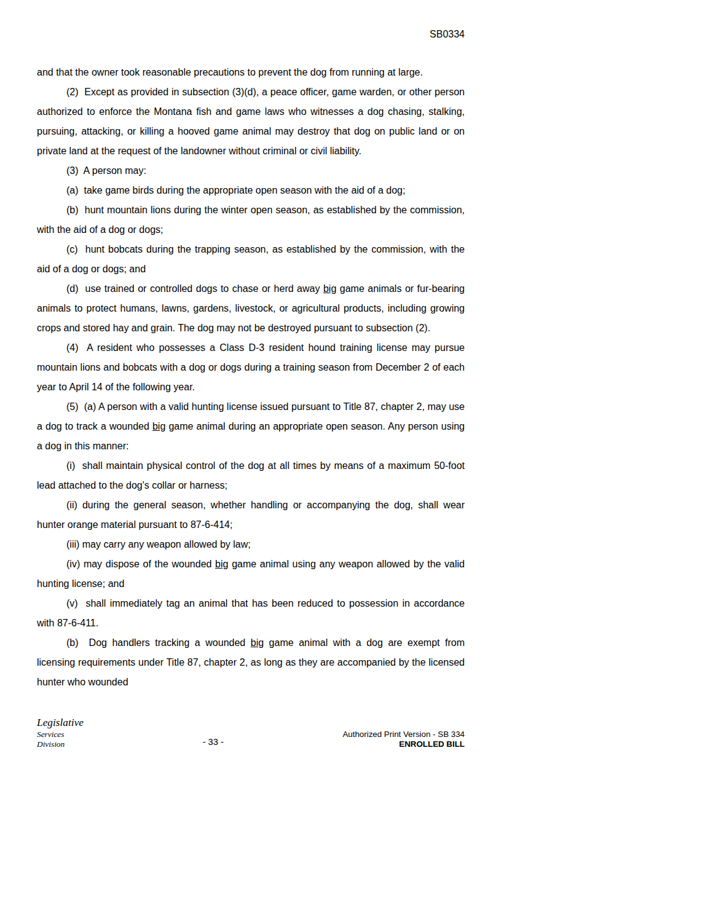SB0334
and that the owner took reasonable precautions to prevent the dog from running at large.
(2) Except as provided in subsection (3)(d), a peace officer, game warden, or other person authorized to enforce the Montana fish and game laws who witnesses a dog chasing, stalking, pursuing, attacking, or killing a hooved game animal may destroy that dog on public land or on private land at the request of the landowner without criminal or civil liability.
(3) A person may:
(a) take game birds during the appropriate open season with the aid of a dog;
(b) hunt mountain lions during the winter open season, as established by the commission, with the aid of a dog or dogs;
(c) hunt bobcats during the trapping season, as established by the commission, with the aid of a dog or dogs; and
(d) use trained or controlled dogs to chase or herd away big game animals or fur-bearing animals to protect humans, lawns, gardens, livestock, or agricultural products, including growing crops and stored hay and grain. The dog may not be destroyed pursuant to subsection (2).
(4) A resident who possesses a Class D-3 resident hound training license may pursue mountain lions and bobcats with a dog or dogs during a training season from December 2 of each year to April 14 of the following year.
(5) (a) A person with a valid hunting license issued pursuant to Title 87, chapter 2, may use a dog to track a wounded big game animal during an appropriate open season. Any person using a dog in this manner:
(i) shall maintain physical control of the dog at all times by means of a maximum 50-foot lead attached to the dog's collar or harness;
(ii) during the general season, whether handling or accompanying the dog, shall wear hunter orange material pursuant to 87-6-414;
(iii) may carry any weapon allowed by law;
(iv) may dispose of the wounded big game animal using any weapon allowed by the valid hunting license; and
(v) shall immediately tag an animal that has been reduced to possession in accordance with 87-6-411.
(b) Dog handlers tracking a wounded big game animal with a dog are exempt from licensing requirements under Title 87, chapter 2, as long as they are accompanied by the licensed hunter who wounded
Legislative
Services
Division
- 33 -
Authorized Print Version - SB 334
ENROLLED BILL